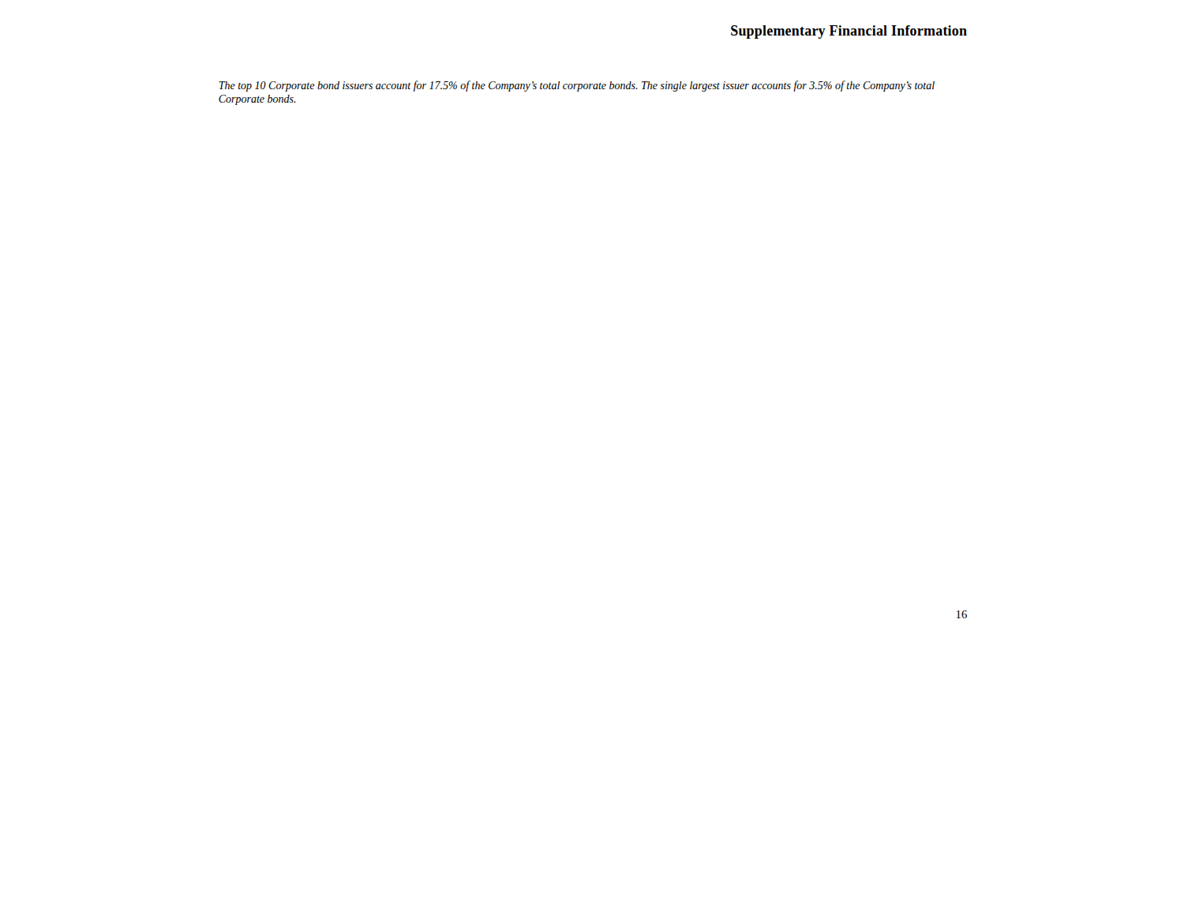Supplementary Financial Information
The top 10 Corporate bond issuers account for 17.5% of the Company’s total corporate bonds. The single largest issuer accounts for 3.5% of the Company’s total Corporate bonds.
16